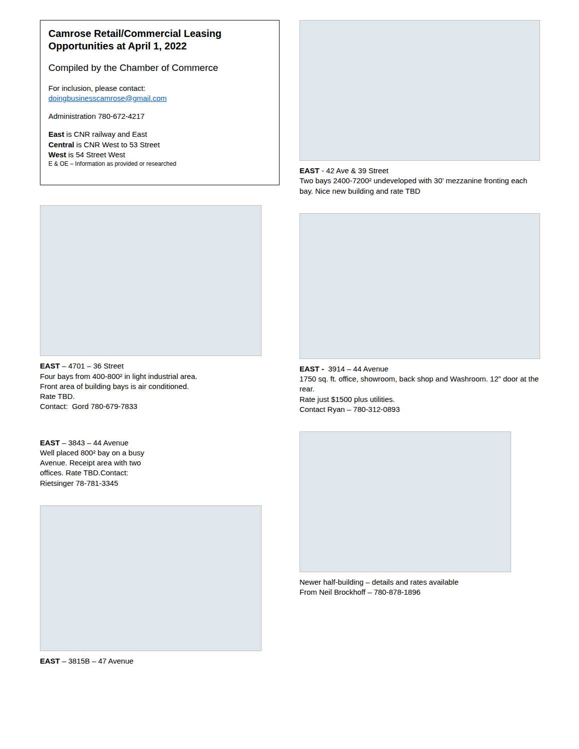Camrose Retail/Commercial Leasing Opportunities at April 1, 2022
Compiled by the Chamber of Commerce
For inclusion, please contact:
doingbusinesscamrose@gmail.com
Administration 780-672-4217
East is CNR railway and East
Central is CNR West to 53 Street
West is 54 Street West
E & OE – Information as provided or researched
EAST – 4701 – 36 Street
Four bays from 400-800² in light industrial area.
Front area of building bays is air conditioned.
Rate TBD.
Contact: Gord 780-679-7833
EAST – 3843 – 44 Avenue
Well placed 800² bay on a busy
Avenue. Receipt area with two
offices. Rate TBD.Contact:
Rietsinger 78-781-3345
EAST – 3815B – 47 Avenue
EAST - 42 Ave & 39 Street
Two bays 2400-7200² undeveloped with 30’ mezzanine fronting each bay. Nice new building and rate TBD
EAST - 3914 – 44 Avenue
1750 sq. ft. office, showroom, back shop and Washroom. 12” door at the rear.
Rate just $1500 plus utilities.
Contact Ryan – 780-312-0893
Newer half-building – details and rates available
From Neil Brockhoff – 780-878-1896